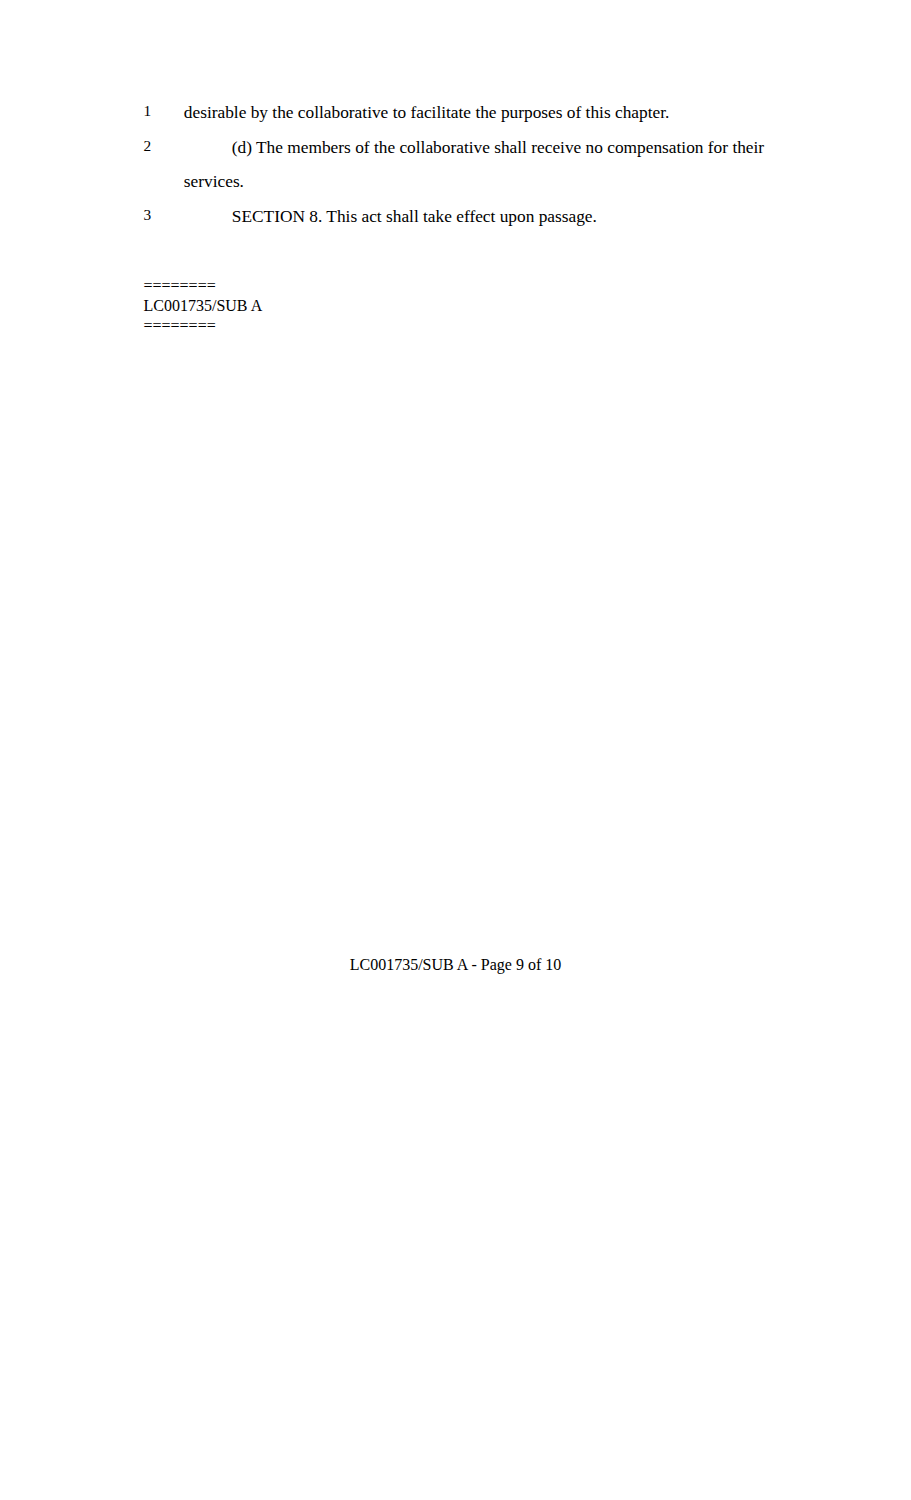| 1 | desirable by the collaborative to facilitate the purposes of this chapter. |
| 2 | (d) The members of the collaborative shall receive no compensation for their services. |
| 3 | SECTION 8. This act shall take effect upon passage. |
========
LC001735/SUB A
========
LC001735/SUB A - Page 9 of 10